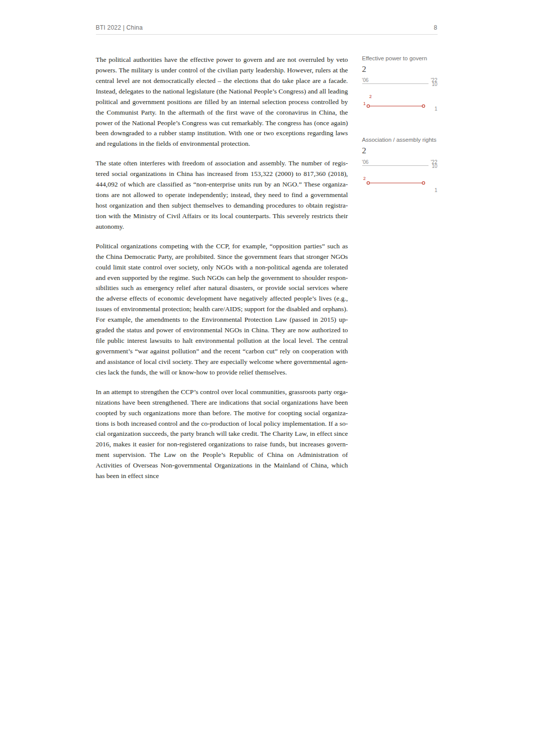BTI 2022 | China 8
The political authorities have the effective power to govern and are not overruled by veto powers. The military is under control of the civilian party leadership. However, rulers at the central level are not democratically elected – the elections that do take place are a facade. Instead, delegates to the national legislature (the National People’s Congress) and all leading political and government positions are filled by an internal selection process controlled by the Communist Party. In the aftermath of the first wave of the coronavirus in China, the power of the National People’s Congress was cut remarkably. The congress has (once again) been downgraded to a rubber stamp institution. With one or two exceptions regarding laws and regulations in the fields of environmental protection.
The state often interferes with freedom of association and assembly. The number of registered social organizations in China has increased from 153,322 (2000) to 817,360 (2018), 444,092 of which are classified as “non-enterprise units run by an NGO.” These organizations are not allowed to operate independently; instead, they need to find a governmental host organization and then subject themselves to demanding procedures to obtain registration with the Ministry of Civil Affairs or its local counterparts. This severely restricts their autonomy.
Political organizations competing with the CCP, for example, “opposition parties” such as the China Democratic Party, are prohibited. Since the government fears that stronger NGOs could limit state control over society, only NGOs with a non-political agenda are tolerated and even supported by the regime. Such NGOs can help the government to shoulder responsibilities such as emergency relief after natural disasters, or provide social services where the adverse effects of economic development have negatively affected people’s lives (e.g., issues of environmental protection; health care/AIDS; support for the disabled and orphans). For example, the amendments to the Environmental Protection Law (passed in 2015) upgraded the status and power of environmental NGOs in China. They are now authorized to file public interest lawsuits to halt environmental pollution at the local level. The central government’s “war against pollution” and the recent “carbon cut” rely on cooperation with and assistance of local civil society. They are especially welcome where governmental agencies lack the funds, the will or know-how to provide relief themselves.
In an attempt to strengthen the CCP’s control over local communities, grassroots party organizations have been strengthened. There are indications that social organizations have been coopted by such organizations more than before. The motive for coopting social organizations is both increased control and the co-production of local policy implementation. If a social organization succeeds, the party branch will take credit. The Charity Law, in effect since 2016, makes it easier for non-registered organizations to raise funds, but increases government supervision. The Law on the People’s Republic of China on Administration of Activities of Overseas Non-governmental Organizations in the Mainland of China, which has been in effect since
Effective power to govern
2
'06'22
10
2 1 1
Association / assembly rights
2
'06'22
10
2 1